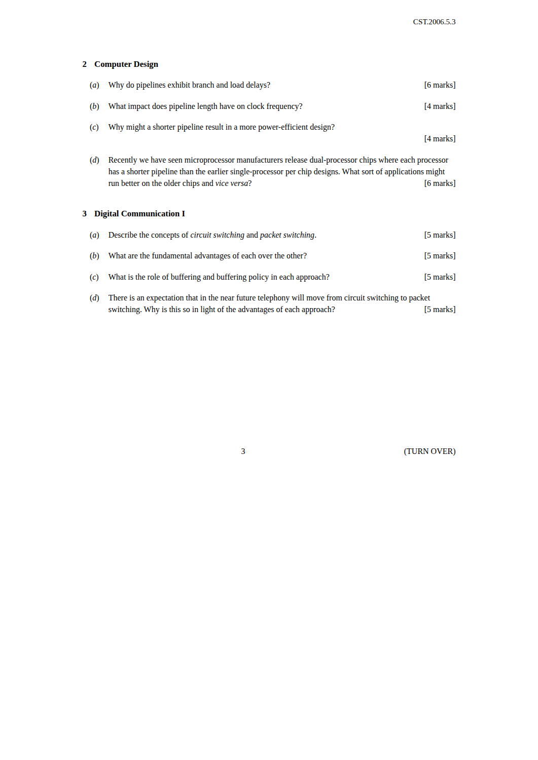CST.2006.5.3
2 Computer Design
(a)[6 marks] Why do pipelines exhibit branch and load delays?
(b)[4 marks] What impact does pipeline length have on clock frequency?
(c) Why might a shorter pipeline result in a more power-efficient design? [4 marks]
(d) Recently we have seen microprocessor manufacturers release dual-processor chips where each processor has a shorter pipeline than the earlier single-processor per chip designs. What sort of applications might run better on the older chips and vice versa?[6 marks]
3 Digital Communication I
(a)[5 marks] Describe the concepts of circuit switching and packet switching.
(b)[5 marks] What are the fundamental advantages of each over the other?
(c)[5 marks] What is the role of buffering and buffering policy in each approach?
(d) There is an expectation that in the near future telephony will move from circuit switching to packet switching. Why is this so in light of the advantages of each approach?[5 marks]
3 (TURN OVER)